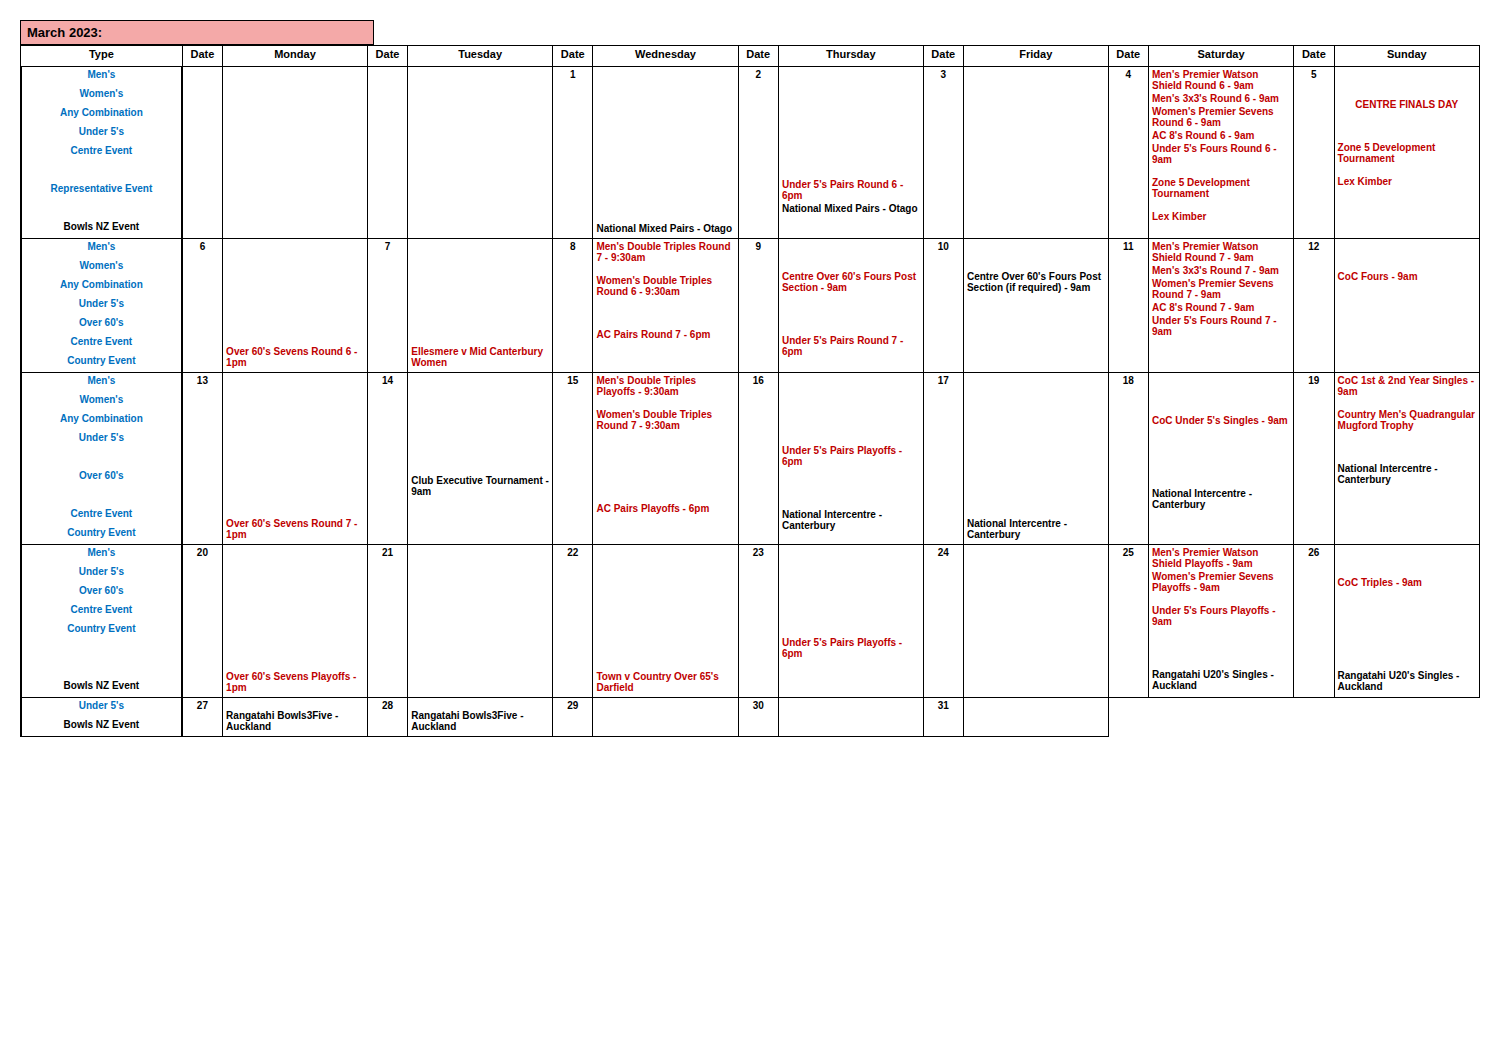March 2023:
| Type | Date | Monday | Date | Tuesday | Date | Wednesday | Date | Thursday | Date | Friday | Date | Saturday | Date | Sunday |
| --- | --- | --- | --- | --- | --- | --- | --- | --- | --- | --- | --- | --- | --- | --- |
| / Men's / / Women's / / Any Combination / / Under 5's / / Centre Event / / Representative Event / / Bowls NZ Event / | | | | | 1 | National Mixed Pairs - Otago | 2 | Under 5's Pairs Round 6 - 6pm National Mixed Pairs - Otago | 3 | | 4 | Men's Premier Watson Shield Round 6 - 9am Men's 3x3's Round 6 - 9am Women's Premier Sevens Round 6 - 9am AC 8's Round 6 - 9am Under 5's Fours Round 6 - 9am Zone 5 Development Tournament Lex Kimber | 5 | CENTRE FINALS DAY Zone 5 Development Tournament Lex Kimber |
| / Men's / / Women's / / Any Combination / / Under 5's / / Over 60's / / Centre Event / / Country Event / | 6 | Over 60's Sevens Round 6 - 1pm | 7 | Ellesmere v Mid Canterbury Women | 8 | Men's Double Triples Round 7 - 9:30am Women's Double Triples Round 6 - 9:30am AC Pairs Round 7 - 6pm | 9 | Centre Over 60's Fours Post Section - 9am Under 5's Pairs Round 7 - 6pm | 10 | Centre Over 60's Fours Post Section (if required) - 9am | 11 | Men's Premier Watson Shield Round 7 - 9am Men's 3x3's Round 7 - 9am Women's Premier Sevens Round 7 - 9am AC 8's Round 7 - 9am Under 5's Fours Round 7 - 9am | 12 | CoC Fours - 9am |
| / Men's / / Women's / / Any Combination / / Under 5's / / Over 60's / / Centre Event / / Country Event / | 13 | Over 60's Sevens Round 7 - 1pm | 14 | Club Executive Tournament - 9am | 15 | Men's Double Triples Playoffs - 9:30am Women's Double Triples Round 7 - 9:30am AC Pairs Playoffs - 6pm | 16 | Under 5's Pairs Playoffs - 6pm National Intercentre - Canterbury | 17 | National Intercentre - Canterbury | 18 | CoC Under 5's Singles - 9am National Intercentre - Canterbury | 19 | CoC 1st & 2nd Year Singles - 9am Country Men's Quadrangular Mugford Trophy National Intercentre - Canterbury |
| / Men's / / Under 5's / / Over 60's / / Centre Event / / Country Event / / Bowls NZ Event / | 20 | Over 60's Sevens Playoffs - 1pm | 21 | | 22 | Town v Country Over 65's Darfield | 23 | Under 5's Pairs Playoffs - 6pm | 24 | | 25 | Men's Premier Watson Shield Playoffs - 9am Women's Premier Sevens Playoffs - 9am Under 5's Fours Playoffs - 9am Rangatahi U20's Singles - Auckland | 26 | CoC Triples - 9am Rangatahi U20's Singles - Auckland |
| / Under 5's / / Bowls NZ Event / | 27 | Rangatahi Bowls3Five - Auckland | 28 | Rangatahi Bowls3Five - Auckland | 29 | | 30 | | 31 | | | | | |